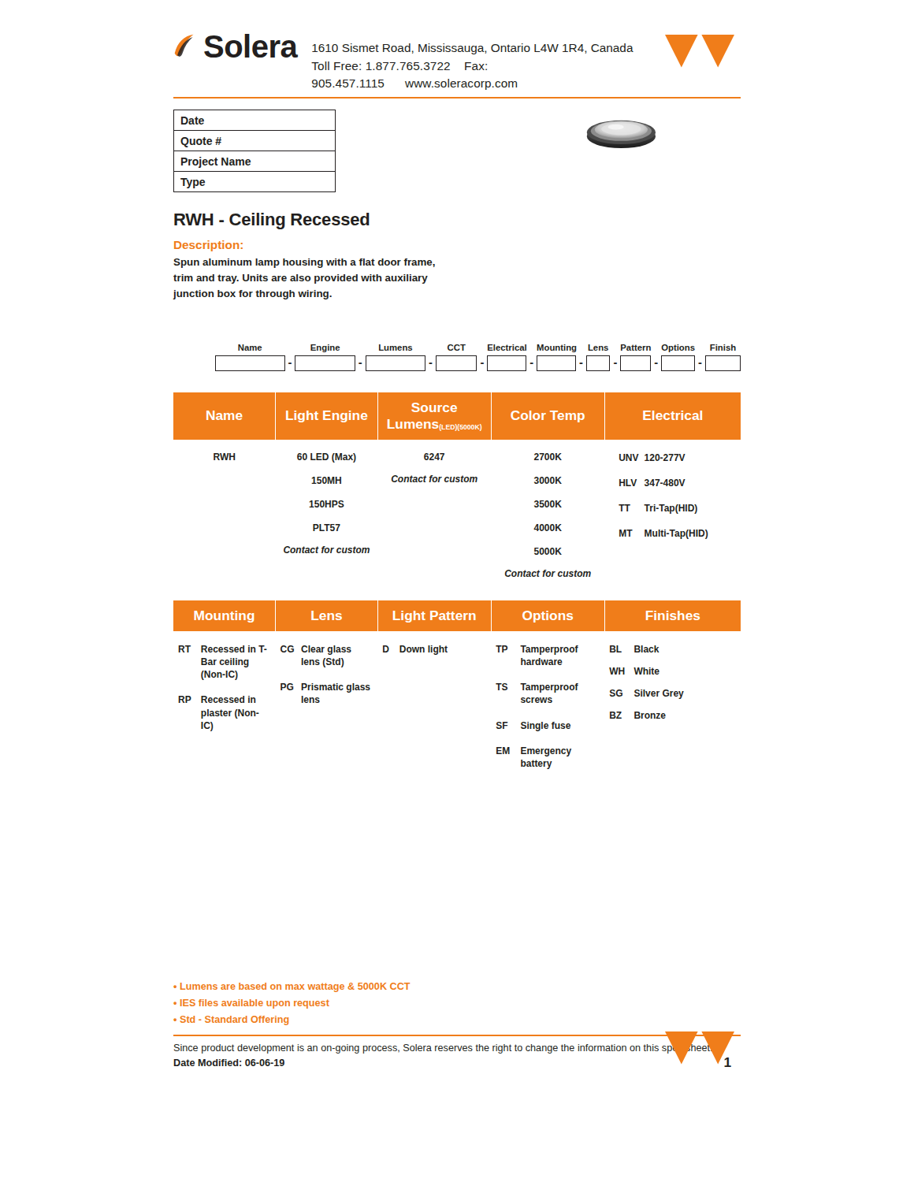Solera
1610 Sismet Road, Mississauga, Ontario L4W 1R4, Canada
Toll Free: 1.877.765.3722 Fax: 905.457.1115www.soleracorp.com
Date
Quote #
Project Name
Type
RWH - Ceiling Recessed
Description:
Spun aluminum lamp housing with a flat door frame, trim and tray. Units are also provided with auxiliary junction box for through wiring.
Name
-
Engine
-
Lumens
-
CCT
-
Electrical
-
Mounting
-
Lens
-
Pattern
-
Options
-
Finish
| Name | Light Engine | Source Lumens (LED)(5000K) | Color Temp | Electrical |
| --- | --- | --- | --- | --- |
| RWH | 60 LED (Max) 150MH 150HPS PLT57 Contact for custom | 6247 Contact for custom | 2700K 3000K 3500K 4000K 5000K Contact for custom | UNV 120-277V HLV 347-480V TT Tri-Tap(HID) MT Multi-Tap(HID) |
| Mounting | Lens | Light Pattern | Options | Finishes |
| --- | --- | --- | --- | --- |
| RT Recessed in T-Bar ceiling (Non-IC) RP Recessed in plaster (Non-IC) | CG Clear glass lens (Std) PG Prismatic glass lens | D Down light | TP Tamperproof hardware TS Tamperproof screws SF Single fuse EM Emergency battery | BL Black WH White SG Silver Grey BZ Bronze |
• Lumens are based on max wattage & 5000K CCT
• IES files available upon request
• Std - Standard Offering
Since product development is an on-going process, Solera reserves the right to change the information on this spec sheet.
Date Modified: 06-06-19
1